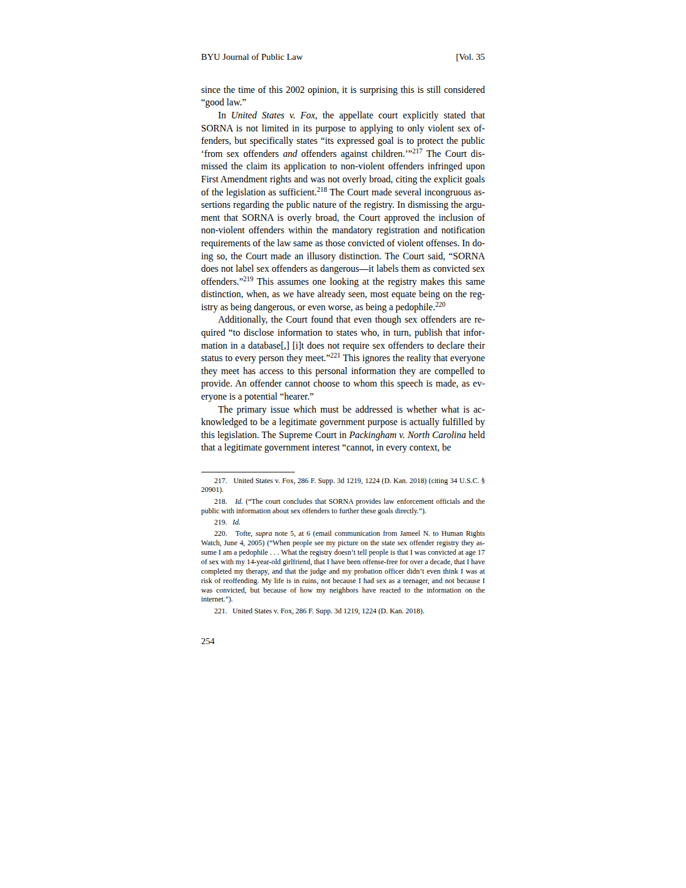BYU Journal of Public Law [Vol. 35
since the time of this 2002 opinion, it is surprising this is still considered “good law.”
In United States v. Fox, the appellate court explicitly stated that SORNA is not limited in its purpose to applying to only violent sex offenders, but specifically states “its expressed goal is to protect the public ‘from sex offenders and offenders against children.’”217 The Court dismissed the claim its application to non-violent offenders infringed upon First Amendment rights and was not overly broad, citing the explicit goals of the legislation as sufficient.218 The Court made several incongruous assertions regarding the public nature of the registry. In dismissing the argument that SORNA is overly broad, the Court approved the inclusion of non-violent offenders within the mandatory registration and notification requirements of the law same as those convicted of violent offenses. In doing so, the Court made an illusory distinction. The Court said, “SORNA does not label sex offenders as dangerous—it labels them as convicted sex offenders.”219 This assumes one looking at the registry makes this same distinction, when, as we have already seen, most equate being on the registry as being dangerous, or even worse, as being a pedophile.220
Additionally, the Court found that even though sex offenders are required “to disclose information to states who, in turn, publish that information in a database[,] [i]t does not require sex offenders to declare their status to every person they meet.”221 This ignores the reality that everyone they meet has access to this personal information they are compelled to provide. An offender cannot choose to whom this speech is made, as everyone is a potential “hearer.”
The primary issue which must be addressed is whether what is acknowledged to be a legitimate government purpose is actually fulfilled by this legislation. The Supreme Court in Packingham v. North Carolina held that a legitimate government interest “cannot, in every context, be
217. United States v. Fox, 286 F. Supp. 3d 1219, 1224 (D. Kan. 2018) (citing 34 U.S.C. § 20901).
218. Id. (“The court concludes that SORNA provides law enforcement officials and the public with information about sex offenders to further these goals directly.”).
219. Id.
220. Tofte, supra note 5, at 6 (email communication from Jameel N. to Human Rights Watch, June 4, 2005) (“When people see my picture on the state sex offender registry they assume I am a pedophile . . . What the registry doesn’t tell people is that I was convicted at age 17 of sex with my 14-year-old girlfriend, that I have been offense-free for over a decade, that I have completed my therapy, and that the judge and my probation officer didn’t even think I was at risk of reoffending. My life is in ruins, not because I had sex as a teenager, and not because I was convicted, but because of how my neighbors have reacted to the information on the internet.”).
221. United States v. Fox, 286 F. Supp. 3d 1219, 1224 (D. Kan. 2018).
254